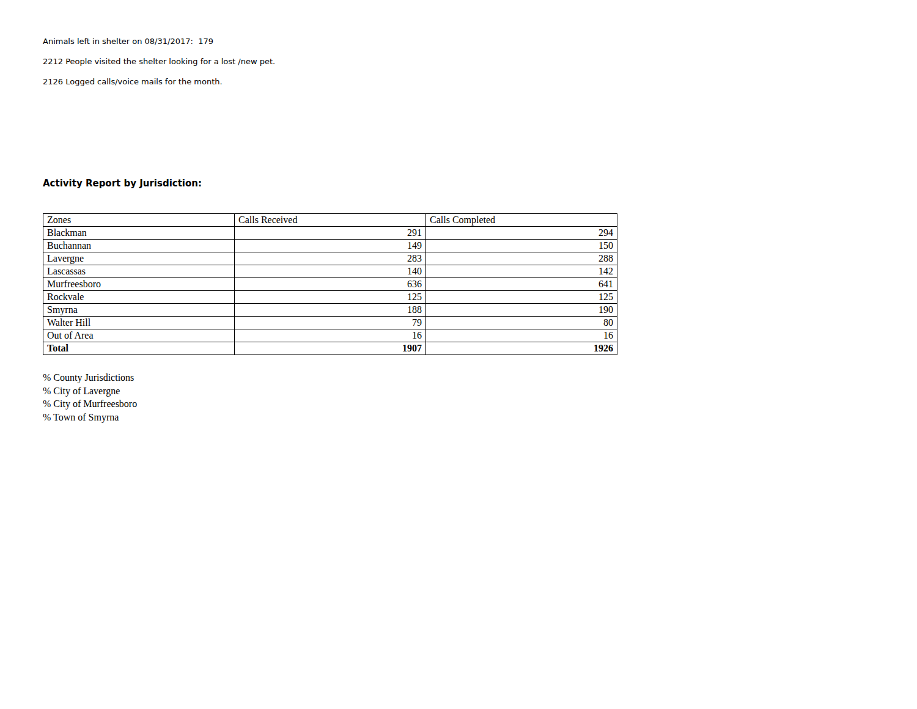Animals left in shelter on 08/31/2017: 179
2212 People visited the shelter looking for a lost /new pet.
2126 Logged calls/voice mails for the month.
Activity Report by Jurisdiction:
| Zones | Calls Received | Calls Completed |
| --- | --- | --- |
| Blackman | 291 | 294 |
| Buchannan | 149 | 150 |
| Lavergne | 283 | 288 |
| Lascassas | 140 | 142 |
| Murfreesboro | 636 | 641 |
| Rockvale | 125 | 125 |
| Smyrna | 188 | 190 |
| Walter Hill | 79 | 80 |
| Out of Area | 16 | 16 |
| Total | 1907 | 1926 |
% County Jurisdictions
% City of Lavergne
% City of Murfreesboro
% Town of Smyrna